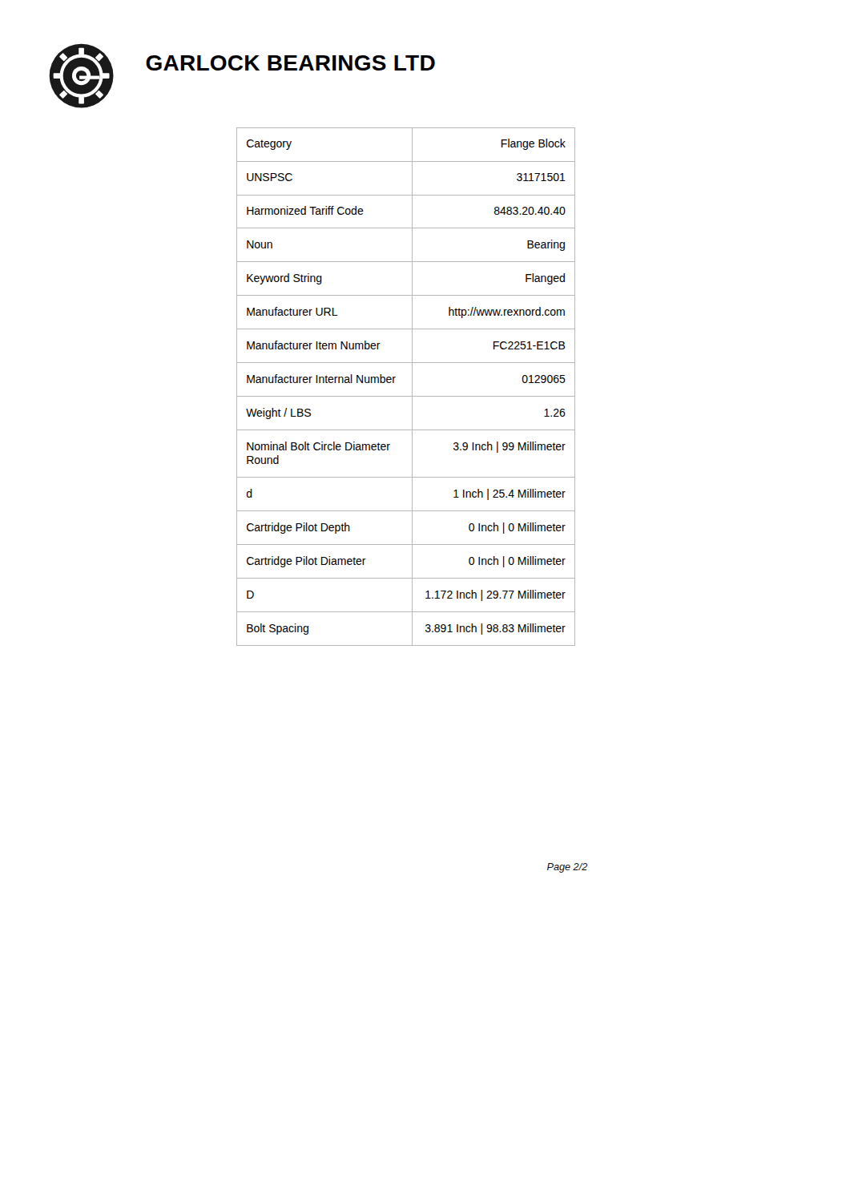GARLOCK BEARINGS LTD
| Category | Flange Block |
| UNSPSC | 31171501 |
| Harmonized Tariff Code | 8483.20.40.40 |
| Noun | Bearing |
| Keyword String | Flanged |
| Manufacturer URL | http://www.rexnord.com |
| Manufacturer Item Number | FC2251-E1CB |
| Manufacturer Internal Number | 0129065 |
| Weight / LBS | 1.26 |
| Nominal Bolt Circle Diameter Round | 3.9 Inch / 99 Millimeter |
| d | 1 Inch / 25.4 Millimeter |
| Cartridge Pilot Depth | 0 Inch / 0 Millimeter |
| Cartridge Pilot Diameter | 0 Inch / 0 Millimeter |
| D | 1.172 Inch / 29.77 Millimeter |
| Bolt Spacing | 3.891 Inch / 98.83 Millimeter |
Page 2/2